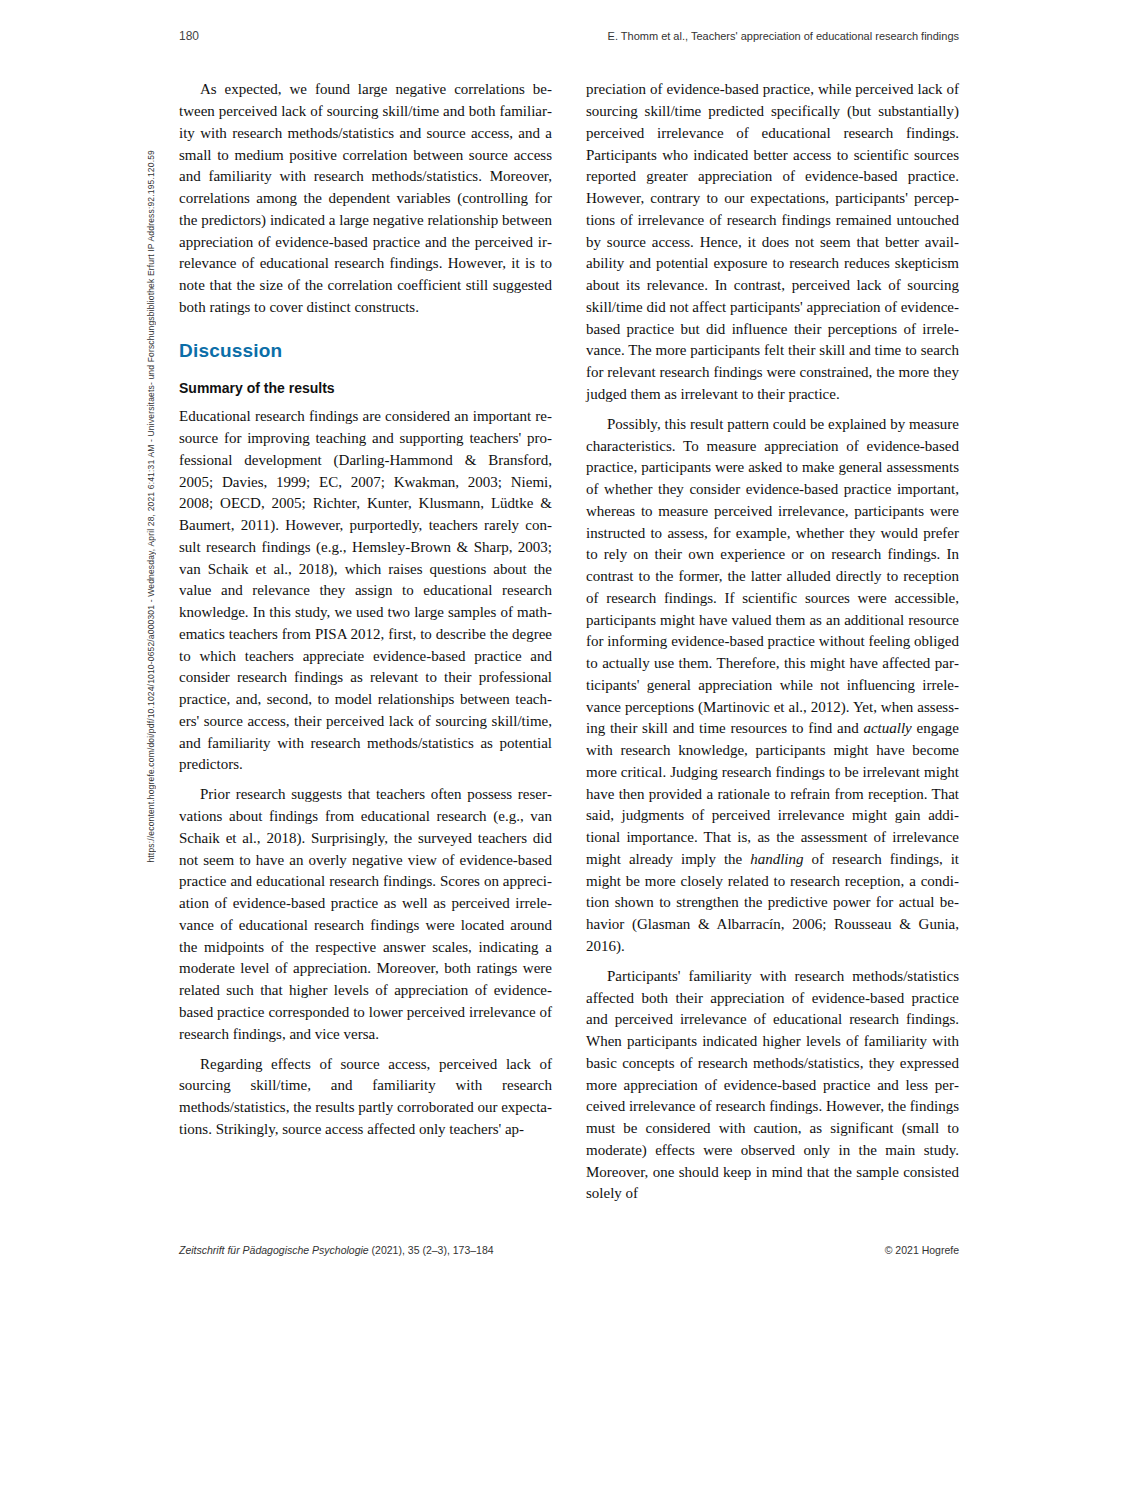https://econtent.hogrefe.com/doi/pdf/10.1024/1010-0652/a000301 - Wednesday, April 28, 2021 6:41:31 AM - Universitaets- und Forschungsbibliothek Erfurt IP Address:92.195.120.59
180 E. Thomm et al., Teachers' appreciation of educational research findings
As expected, we found large negative correlations between perceived lack of sourcing skill/time and both familiarity with research methods/statistics and source access, and a small to medium positive correlation between source access and familiarity with research methods/statistics. Moreover, correlations among the dependent variables (controlling for the predictors) indicated a large negative relationship between appreciation of evidence-based practice and the perceived irrelevance of educational research findings. However, it is to note that the size of the correlation coefficient still suggested both ratings to cover distinct constructs.
Discussion
Summary of the results
Educational research findings are considered an important resource for improving teaching and supporting teachers' professional development (Darling-Hammond & Bransford, 2005; Davies, 1999; EC, 2007; Kwakman, 2003; Niemi, 2008; OECD, 2005; Richter, Kunter, Klusmann, Lüdtke & Baumert, 2011). However, purportedly, teachers rarely consult research findings (e.g., Hemsley-Brown & Sharp, 2003; van Schaik et al., 2018), which raises questions about the value and relevance they assign to educational research knowledge. In this study, we used two large samples of mathematics teachers from PISA 2012, first, to describe the degree to which teachers appreciate evidence-based practice and consider research findings as relevant to their professional practice, and, second, to model relationships between teachers' source access, their perceived lack of sourcing skill/time, and familiarity with research methods/statistics as potential predictors.
Prior research suggests that teachers often possess reservations about findings from educational research (e.g., van Schaik et al., 2018). Surprisingly, the surveyed teachers did not seem to have an overly negative view of evidence-based practice and educational research findings. Scores on appreciation of evidence-based practice as well as perceived irrelevance of educational research findings were located around the midpoints of the respective answer scales, indicating a moderate level of appreciation. Moreover, both ratings were related such that higher levels of appreciation of evidence-based practice corresponded to lower perceived irrelevance of research findings, and vice versa.
Regarding effects of source access, perceived lack of sourcing skill/time, and familiarity with research methods/statistics, the results partly corroborated our expectations. Strikingly, source access affected only teachers' ap-
preciation of evidence-based practice, while perceived lack of sourcing skill/time predicted specifically (but substantially) perceived irrelevance of educational research findings. Participants who indicated better access to scientific sources reported greater appreciation of evidence-based practice. However, contrary to our expectations, participants' perceptions of irrelevance of research findings remained untouched by source access. Hence, it does not seem that better availability and potential exposure to research reduces skepticism about its relevance. In contrast, perceived lack of sourcing skill/time did not affect participants' appreciation of evidence-based practice but did influence their perceptions of irrelevance. The more participants felt their skill and time to search for relevant research findings were constrained, the more they judged them as irrelevant to their practice.
Possibly, this result pattern could be explained by measure characteristics. To measure appreciation of evidence-based practice, participants were asked to make general assessments of whether they consider evidence-based practice important, whereas to measure perceived irrelevance, participants were instructed to assess, for example, whether they would prefer to rely on their own experience or on research findings. In contrast to the former, the latter alluded directly to reception of research findings. If scientific sources were accessible, participants might have valued them as an additional resource for informing evidence-based practice without feeling obliged to actually use them. Therefore, this might have affected participants' general appreciation while not influencing irrelevance perceptions (Martinovic et al., 2012). Yet, when assessing their skill and time resources to find and actually engage with research knowledge, participants might have become more critical. Judging research findings to be irrelevant might have then provided a rationale to refrain from reception. That said, judgments of perceived irrelevance might gain additional importance. That is, as the assessment of irrelevance might already imply the handling of research findings, it might be more closely related to research reception, a condition shown to strengthen the predictive power for actual behavior (Glasman & Albarracín, 2006; Rousseau & Gunia, 2016).
Participants' familiarity with research methods/statistics affected both their appreciation of evidence-based practice and perceived irrelevance of educational research findings. When participants indicated higher levels of familiarity with basic concepts of research methods/statistics, they expressed more appreciation of evidence-based practice and less perceived irrelevance of research findings. However, the findings must be considered with caution, as significant (small to moderate) effects were observed only in the main study. Moreover, one should keep in mind that the sample consisted solely of
Zeitschrift für Pädagogische Psychologie (2021), 35 (2–3), 173–184 © 2021 Hogrefe